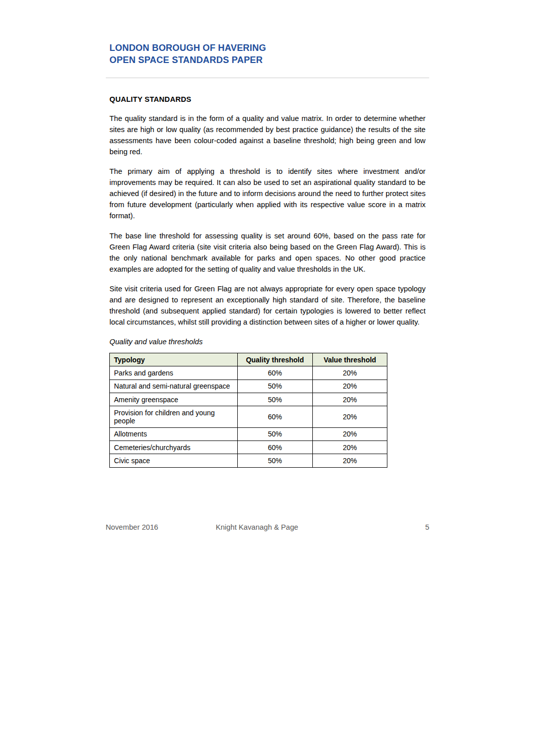LONDON BOROUGH OF HAVERING
OPEN SPACE STANDARDS PAPER
QUALITY STANDARDS
The quality standard is in the form of a quality and value matrix. In order to determine whether sites are high or low quality (as recommended by best practice guidance) the results of the site assessments have been colour-coded against a baseline threshold; high being green and low being red.
The primary aim of applying a threshold is to identify sites where investment and/or improvements may be required. It can also be used to set an aspirational quality standard to be achieved (if desired) in the future and to inform decisions around the need to further protect sites from future development (particularly when applied with its respective value score in a matrix format).
The base line threshold for assessing quality is set around 60%, based on the pass rate for Green Flag Award criteria (site visit criteria also being based on the Green Flag Award). This is the only national benchmark available for parks and open spaces. No other good practice examples are adopted for the setting of quality and value thresholds in the UK.
Site visit criteria used for Green Flag are not always appropriate for every open space typology and are designed to represent an exceptionally high standard of site. Therefore, the baseline threshold (and subsequent applied standard) for certain typologies is lowered to better reflect local circumstances, whilst still providing a distinction between sites of a higher or lower quality.
Quality and value thresholds
| Typology | Quality threshold | Value threshold |
| --- | --- | --- |
| Parks and gardens | 60% | 20% |
| Natural and semi-natural greenspace | 50% | 20% |
| Amenity greenspace | 50% | 20% |
| Provision for children and young people | 60% | 20% |
| Allotments | 50% | 20% |
| Cemeteries/churchyards | 60% | 20% |
| Civic space | 50% | 20% |
November 2016
Knight Kavanagh & Page
5